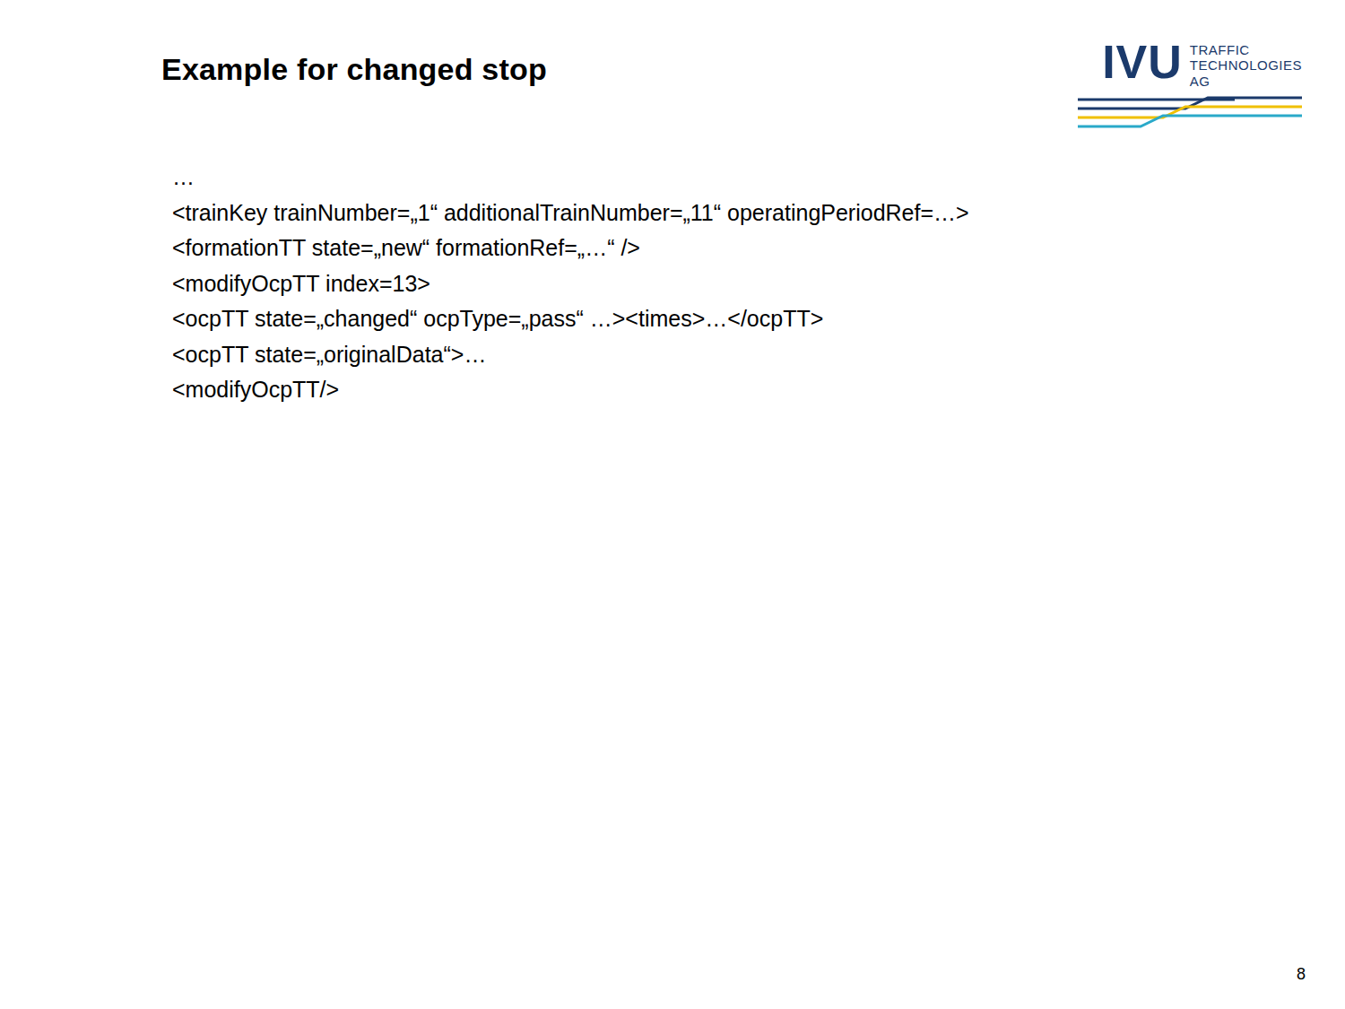IVU TRAFFIC
TECHNOLOGIES
AG
Example for changed stop
… <trainKey trainNumber=„1“ additionalTrainNumber=„11“ operatingPeriodRef=…> <formationTT state=„new“ formationRef=„…“ /> <modifyOcpTT index=13> <ocpTT state=„changed“ ocpType=„pass“ …><times>…</ocpTT> <ocpTT state=„originalData“>… <modifyOcpTT/>
8